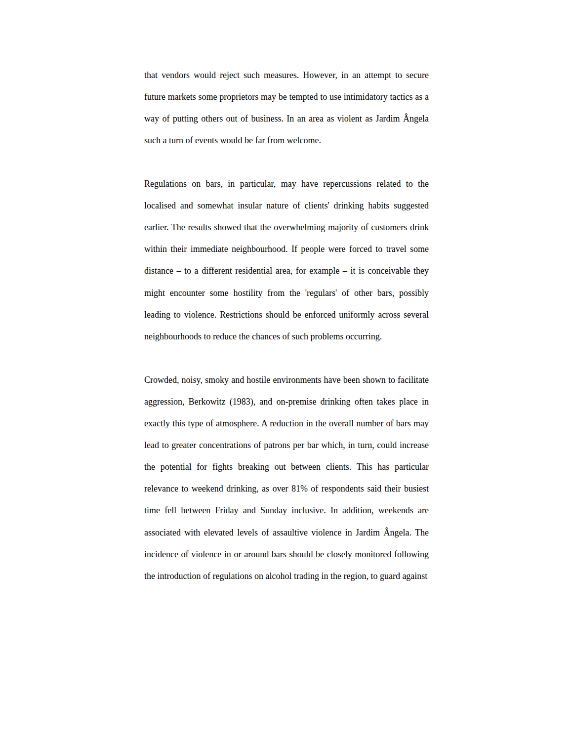that vendors would reject such measures. However, in an attempt to secure future markets some proprietors may be tempted to use intimidatory tactics as a way of putting others out of business. In an area as violent as Jardim Ângela such a turn of events would be far from welcome.
Regulations on bars, in particular, may have repercussions related to the localised and somewhat insular nature of clients' drinking habits suggested earlier. The results showed that the overwhelming majority of customers drink within their immediate neighbourhood. If people were forced to travel some distance – to a different residential area, for example – it is conceivable they might encounter some hostility from the 'regulars' of other bars, possibly leading to violence. Restrictions should be enforced uniformly across several neighbourhoods to reduce the chances of such problems occurring.
Crowded, noisy, smoky and hostile environments have been shown to facilitate aggression, Berkowitz (1983), and on-premise drinking often takes place in exactly this type of atmosphere. A reduction in the overall number of bars may lead to greater concentrations of patrons per bar which, in turn, could increase the potential for fights breaking out between clients. This has particular relevance to weekend drinking, as over 81% of respondents said their busiest time fell between Friday and Sunday inclusive. In addition, weekends are associated with elevated levels of assaultive violence in Jardim Ângela. The incidence of violence in or around bars should be closely monitored following the introduction of regulations on alcohol trading in the region, to guard against